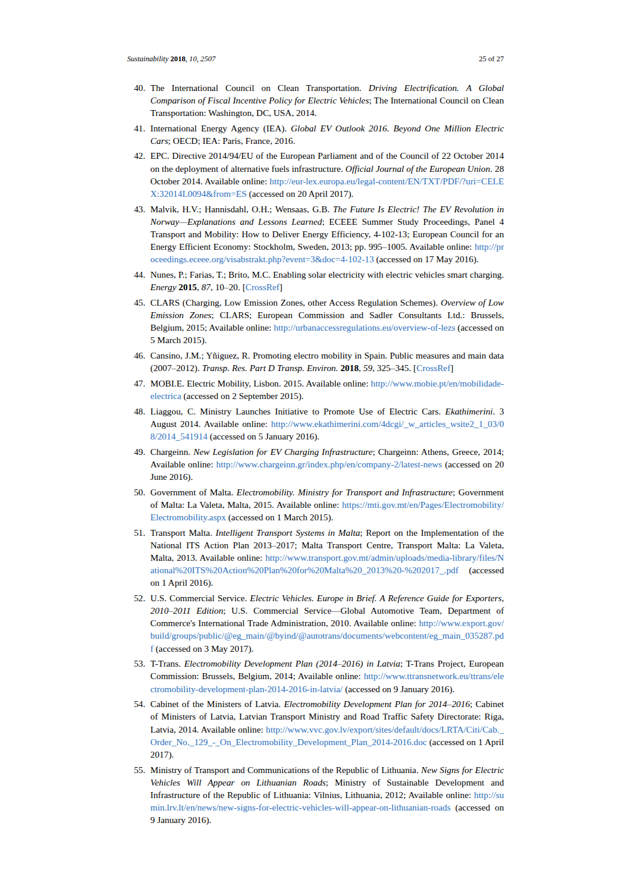Sustainability 2018, 10, 2507
25 of 27
40. The International Council on Clean Transportation. Driving Electrification. A Global Comparison of Fiscal Incentive Policy for Electric Vehicles; The International Council on Clean Transportation: Washington, DC, USA, 2014.
41. International Energy Agency (IEA). Global EV Outlook 2016. Beyond One Million Electric Cars; OECD; IEA: Paris, France, 2016.
42. EPC. Directive 2014/94/EU of the European Parliament and of the Council of 22 October 2014 on the deployment of alternative fuels infrastructure. Official Journal of the European Union. 28 October 2014. Available online: http://eur-lex.europa.eu/legal-content/EN/TXT/PDF/?uri=CELEX:32014L0094&from=ES (accessed on 20 April 2017).
43. Malvik, H.V.; Hannisdahl, O.H.; Wensaas, G.B. The Future Is Electric! The EV Revolution in Norway—Explanations and Lessons Learned; ECEEE Summer Study Proceedings, Panel 4 Transport and Mobility: How to Deliver Energy Efficiency, 4-102-13; European Council for an Energy Efficient Economy: Stockholm, Sweden, 2013; pp. 995–1005. Available online: http://proceedings.eceee.org/visabstrakt.php?event=3&doc=4-102-13 (accessed on 17 May 2016).
44. Nunes, P.; Farias, T.; Brito, M.C. Enabling solar electricity with electric vehicles smart charging. Energy 2015, 87, 10–20. [CrossRef]
45. CLARS (Charging, Low Emission Zones, other Access Regulation Schemes). Overview of Low Emission Zones; CLARS; European Commission and Sadler Consultants Ltd.: Brussels, Belgium, 2015; Available online: http://urbanaccessregulations.eu/overview-of-lezs (accessed on 5 March 2015).
46. Cansino, J.M.; Yñiguez, R. Promoting electro mobility in Spain. Public measures and main data (2007–2012). Transp. Res. Part D Transp. Environ. 2018, 59, 325–345. [CrossRef]
47. MOBI.E. Electric Mobility, Lisbon. 2015. Available online: http://www.mobie.pt/en/mobilidade-electrica (accessed on 2 September 2015).
48. Liaggou, C. Ministry Launches Initiative to Promote Use of Electric Cars. Ekathimerini. 3 August 2014. Available online: http://www.ekathimerini.com/4dcgi/_w_articles_wsite2_1_03/08/2014_541914 (accessed on 5 January 2016).
49. Chargeinn. New Legislation for EV Charging Infrastructure; Chargeinn: Athens, Greece, 2014; Available online: http://www.chargeinn.gr/index.php/en/company-2/latest-news (accessed on 20 June 2016).
50. Government of Malta. Electromobility. Ministry for Transport and Infrastructure; Government of Malta: La Valeta, Malta, 2015. Available online: https://mti.gov.mt/en/Pages/Electromobility/Electromobility.aspx (accessed on 1 March 2015).
51. Transport Malta. Intelligent Transport Systems in Malta; Report on the Implementation of the National ITS Action Plan 2013–2017; Malta Transport Centre, Transport Malta: La Valeta, Malta, 2013. Available online: http://www.transport.gov.mt/admin/uploads/media-library/files/National%20ITS%20Action%20Plan%20for%20Malta%20_2013%20-%202017_.pdf (accessed on 1 April 2016).
52. U.S. Commercial Service. Electric Vehicles. Europe in Brief. A Reference Guide for Exporters, 2010–2011 Edition; U.S. Commercial Service—Global Automotive Team, Department of Commerce's International Trade Administration, 2010. Available online: http://www.export.gov/build/groups/public/@eg_main/@byind/@autotrans/documents/webcontent/eg_main_035287.pdf (accessed on 3 May 2017).
53. T-Trans. Electromobility Development Plan (2014–2016) in Latvia; T-Trans Project, European Commission: Brussels, Belgium, 2014; Available online: http://www.ttransnetwork.eu/ttrans/electromobility-development-plan-2014-2016-in-latvia/ (accessed on 9 January 2016).
54. Cabinet of the Ministers of Latvia. Electromobility Development Plan for 2014–2016; Cabinet of Ministers of Latvia, Latvian Transport Ministry and Road Traffic Safety Directorate: Riga, Latvia, 2014. Available online: http://www.vvc.gov.lv/export/sites/default/docs/LRTA/Citi/Cab._Order_No._129_-_On_Electromobility_Development_Plan_2014-2016.doc (accessed on 1 April 2017).
55. Ministry of Transport and Communications of the Republic of Lithuania. New Signs for Electric Vehicles Will Appear on Lithuanian Roads; Ministry of Sustainable Development and Infrastructure of the Republic of Lithuania: Vilnius, Lithuania, 2012; Available online: http://sumin.lrv.lt/en/news/new-signs-for-electric-vehicles-will-appear-on-lithuanian-roads (accessed on 9 January 2016).